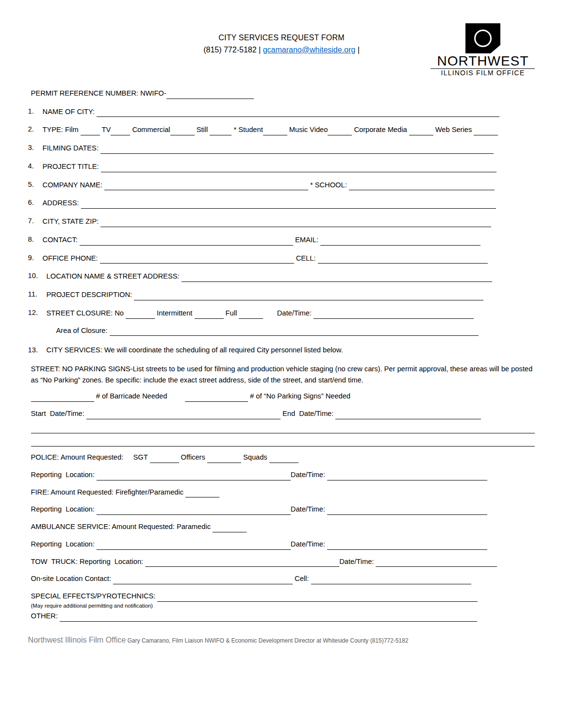CITY SERVICES REQUEST FORM
(815) 772-5182 | gcamarano@whiteside.org |
NORTHWEST
ILLINOIS FILM OFFICE
PERMIT REFERENCE NUMBER: NWIFO-
NAME OF CITY:
TYPE: Film TV Commercial Still * Student Music Video Corporate Media Web Series
FILMING DATES:
PROJECT TITLE:
COMPANY NAME: * SCHOOL:
ADDRESS:
CITY, STATE ZIP:
CONTACT: EMAIL:
OFFICE PHONE: CELL:
LOCATION NAME & STREET ADDRESS:
PROJECT DESCRIPTION:
STREET CLOSURE: No Intermittent Full Date/Time:
Area of Closure:
CITY SERVICES: We will coordinate the scheduling of all required City personnel listed below.
STREET: NO PARKING SIGNS-List streets to be used for filming and production vehicle staging (no crew cars). Per permit approval, these areas will be posted as “No Parking” zones. Be specific: include the exact street address, side of the street, and start/end time.
# of Barricade Needed # of “No Parking Signs” Needed
Start Date/Time: End Date/Time:
POLICE: Amount Requested: SGT Officers Squads
Reporting Location: Date/Time:
FIRE: Amount Requested: Firefighter/Paramedic
Reporting Location: Date/Time:
AMBULANCE SERVICE: Amount Requested: Paramedic
Reporting Location: Date/Time:
TOW TRUCK: Reporting Location: Date/Time:
On-site Location Contact: Cell:
SPECIAL EFFECTS/PYROTECHNICS:
(May require additional permitting and notification)
OTHER:
Northwest Illinois Film Office Gary Camarano, Film Liaison NWIFO & Economic Development Director at Whiteside County (815)772-5182